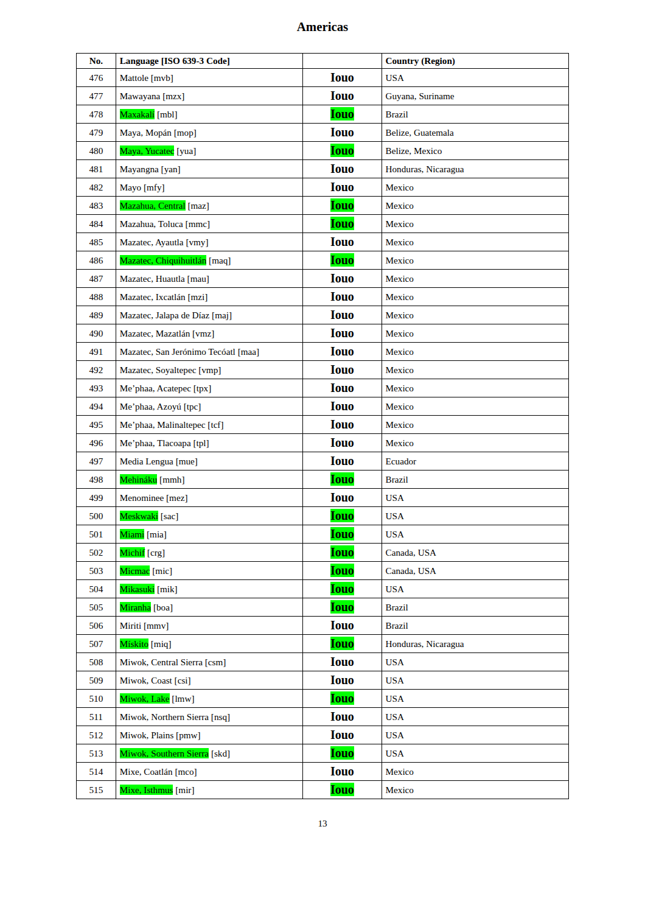Americas
| No. | Language [ISO 639-3 Code] | | Country (Region) |
| --- | --- | --- | --- |
| 476 | Mattole [mvb] | Iouo | USA |
| 477 | Mawayana [mzx] | Iouo | Guyana, Suriname |
| 478 | Maxakalí [mbl] | Iouo | Brazil |
| 479 | Maya, Mopán [mop] | Iouo | Belize, Guatemala |
| 480 | Maya, Yucatec [yua] | Iouo | Belize, Mexico |
| 481 | Mayangna [yan] | Iouo | Honduras, Nicaragua |
| 482 | Mayo [mfy] | Iouo | Mexico |
| 483 | Mazahua, Central [maz] | Iouo | Mexico |
| 484 | Mazahua, Toluca [mmc] | Iouo | Mexico |
| 485 | Mazatec, Ayautla [vmy] | Iouo | Mexico |
| 486 | Mazatec, Chiquihuitlán [maq] | Iouo | Mexico |
| 487 | Mazatec, Huautla [mau] | Iouo | Mexico |
| 488 | Mazatec, Ixcatlán [mzi] | Iouo | Mexico |
| 489 | Mazatec, Jalapa de Díaz [maj] | Iouo | Mexico |
| 490 | Mazatec, Mazatlán [vmz] | Iouo | Mexico |
| 491 | Mazatec, San Jerónimo Tecóatl [maa] | Iouo | Mexico |
| 492 | Mazatec, Soyaltepec [vmp] | Iouo | Mexico |
| 493 | Me’phaa, Acatepec [tpx] | Iouo | Mexico |
| 494 | Me’phaa, Azoyú [tpc] | Iouo | Mexico |
| 495 | Me’phaa, Malinaltepec [tcf] | Iouo | Mexico |
| 496 | Me’phaa, Tlacoapa [tpl] | Iouo | Mexico |
| 497 | Media Lengua [mue] | Iouo | Ecuador |
| 498 | Mehináku [mmh] | Iouo | Brazil |
| 499 | Menominee [mez] | Iouo | USA |
| 500 | Meskwaki [sac] | Iouo | USA |
| 501 | Miami [mia] | Iouo | USA |
| 502 | Michif [crg] | Iouo | Canada, USA |
| 503 | Micmac [mic] | Iouo | Canada, USA |
| 504 | Mikasuki [mik] | Iouo | USA |
| 505 | Miranha [boa] | Iouo | Brazil |
| 506 | Miriti [mmv] | Iouo | Brazil |
| 507 | Mískito [miq] | Iouo | Honduras, Nicaragua |
| 508 | Miwok, Central Sierra [csm] | Iouo | USA |
| 509 | Miwok, Coast [csi] | Iouo | USA |
| 510 | Miwok, Lake [lmw] | Iouo | USA |
| 511 | Miwok, Northern Sierra [nsq] | Iouo | USA |
| 512 | Miwok, Plains [pmw] | Iouo | USA |
| 513 | Miwok, Southern Sierra [skd] | Iouo | USA |
| 514 | Mixe, Coatlán [mco] | Iouo | Mexico |
| 515 | Mixe, Isthmus [mir] | Iouo | Mexico |
13